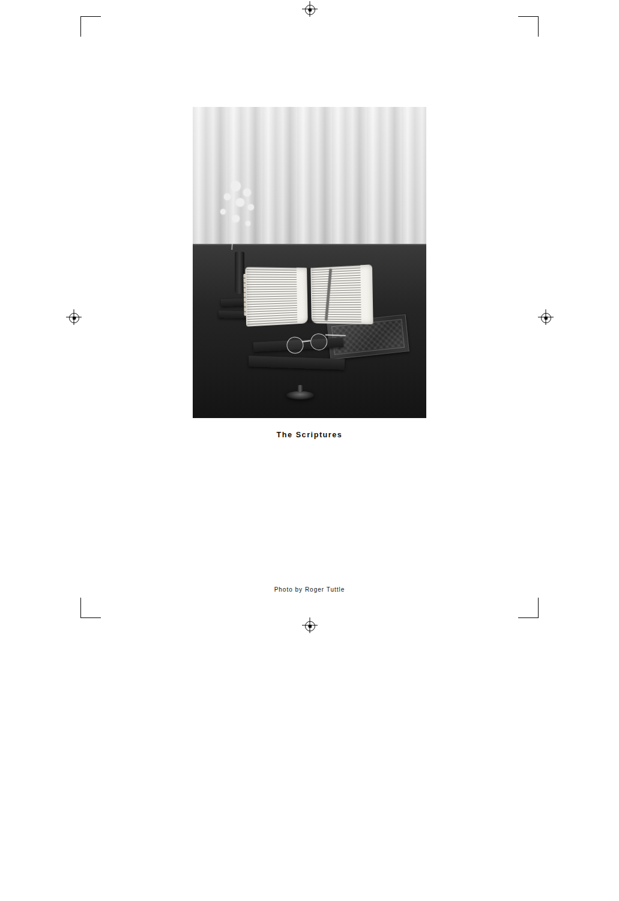The Scriptures
Photo by Roger Tuttle